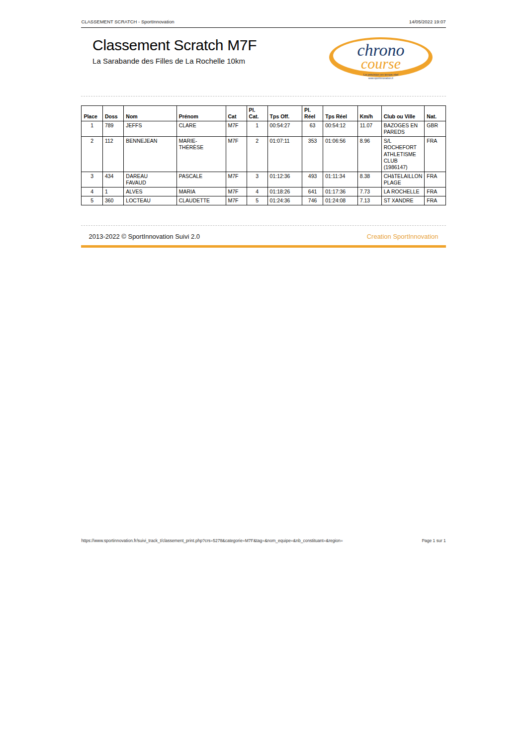CLASSEMENT SCRATCH - SportInnovation 14/05/2022 19:07
Classement Scratch M7F
La Sarabande des Filles de La Rochelle 10km
chrono course La précision en temps réel www.sportinnovation.fr
| Place | Doss | Nom | Prénom | Cat | Pl. Cat. | Tps Off. | Pl. Réel | Tps Réel | Km/h | Club ou Ville | Nat. |
| --- | --- | --- | --- | --- | --- | --- | --- | --- | --- | --- | --- |
| 1 | 789 | JEFFS | CLARE | M7F | 1 | 00:54:27 | 63 | 00:54:12 | 11.07 | BAZOGES EN PAREDS | GBR |
| 2 | 112 | BENNEJEAN | MARIE- THÉRÈSE | M7F | 2 | 01:07:11 | 353 | 01:06:56 | 8.96 | S/L ROCHEFORT ATHLETISME CLUB (1986147) | FRA |
| 3 | 434 | DAREAU FAVAUD | PASCALE | M7F | 3 | 01:12:36 | 493 | 01:11:34 | 8.38 | CHâTELAILLON PLAGE | FRA |
| 4 | 1 | ALVES | MARIA | M7F | 4 | 01:18:26 | 641 | 01:17:36 | 7.73 | LA ROCHELLE | FRA |
| 5 | 360 | LOCTEAU | CLAUDETTE | M7F | 5 | 01:24:36 | 746 | 01:24:08 | 7.13 | ST XANDRE | FRA |
2013-2022 © SportInnovation Suivi 2.0
Creation SportInnovation
https://www.sportinnovation.fr/suivi_track_t/classement_print.php?crs=5278&categorie=M7F&tag=&nom_equipe=&nb_constituant=&region= Page 1 sur 1